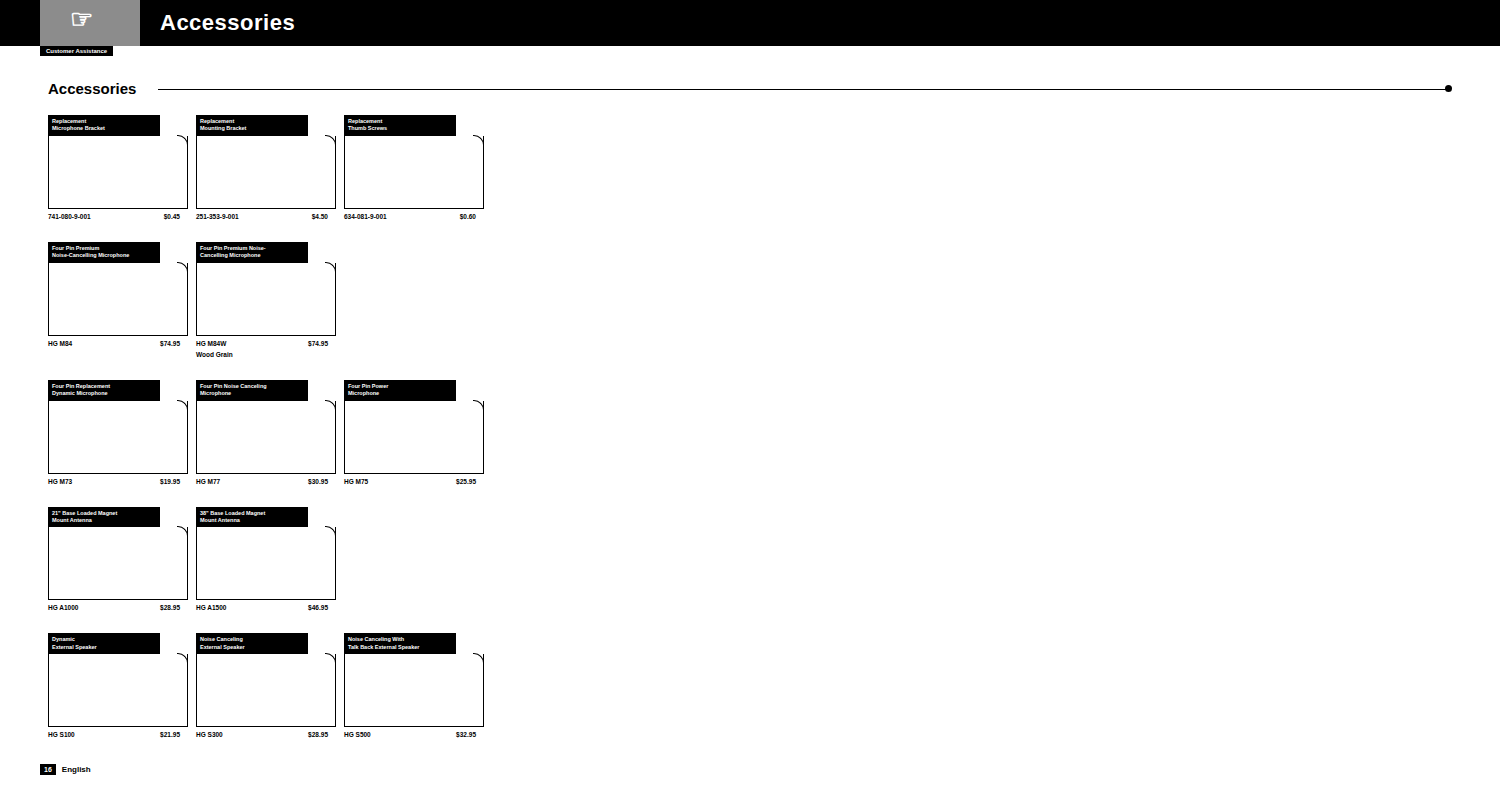☞
Accessories
Customer Assistance
Accessories
Replacement
Microphone Bracket
741-080-9-001$0.45
Replacement
Mounting Bracket
251-353-9-001$4.50
Replacement
Thumb Screws
634-081-9-001$0.60
Four Pin Premium
Noise-Cancelling Microphone
HG M84$74.95
Four Pin Premium Noise-
Cancelling Microphone
HG M84W$74.95
Wood Grain
Four Pin Replacement
Dynamic Microphone
HG M73$19.95
Four Pin Noise Canceling
Microphone
HG M77$30.95
Four Pin Power
Microphone
HG M75$25.95
21" Base Loaded Magnet
Mount Antenna
HG A1000$28.95
38" Base Loaded Magnet
Mount Antenna
HG A1500$46.95
Dynamic
External Speaker
HG S100$21.95
Noise Canceling
External Speaker
HG S300$28.95
Noise Canceling With
Talk Back External Speaker
HG S500$32.95
16 English